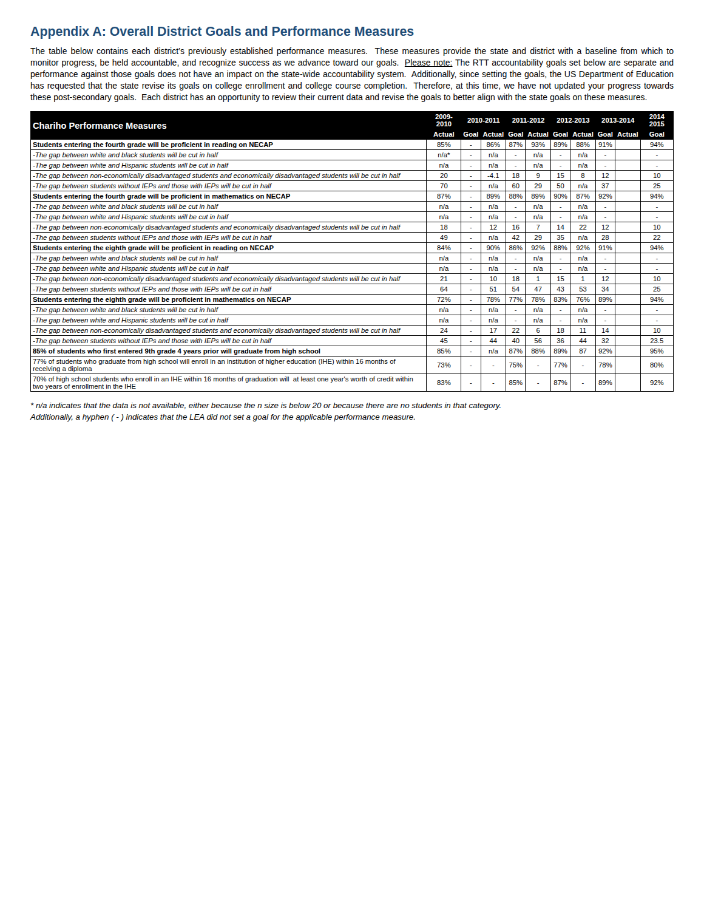Appendix A: Overall District Goals and Performance Measures
The table below contains each district’s previously established performance measures. These measures provide the state and district with a baseline from which to monitor progress, be held accountable, and recognize success as we advance toward our goals. Please note: The RTT accountability goals set below are separate and performance against those goals does not have an impact on the state-wide accountability system. Additionally, since setting the goals, the US Department of Education has requested that the state revise its goals on college enrollment and college course completion. Therefore, at this time, we have not updated your progress towards these post-secondary goals. Each district has an opportunity to review their current data and revise the goals to better align with the state goals on these measures.
| Chariho Performance Measures | 2009-2010 | 2010-2011 | 2011-2012 | 2012-2013 | 2013-2014 | 2014 2015 |
| --- | --- | --- | --- | --- | --- | --- |
| Actual | Goal | Actual | Goal | Actual | Goal | Actual | Goal | Actual | Goal |
| Students entering the fourth grade will be proficient in reading on NECAP | 85% | - | 86% | 87% | 93% | 89% | 88% | 91% | | 94% |
| -The gap between white and black students will be cut in half | n/a* | - | n/a | - | n/a | - | n/a | - | | - |
| -The gap between white and Hispanic students will be cut in half | n/a | - | n/a | - | n/a | - | n/a | - | | - |
| -The gap between non-economically disadvantaged students and economically disadvantaged students will be cut in half | 20 | - | -4.1 | 18 | 9 | 15 | 8 | 12 | | 10 |
| -The gap between students without IEPs and those with IEPs will be cut in half | 70 | - | n/a | 60 | 29 | 50 | n/a | 37 | | 25 |
| Students entering the fourth grade will be proficient in mathematics on NECAP | 87% | - | 89% | 88% | 89% | 90% | 87% | 92% | | 94% |
| -The gap between white and black students will be cut in half | n/a | - | n/a | - | n/a | - | n/a | - | | - |
| -The gap between white and Hispanic students will be cut in half | n/a | - | n/a | - | n/a | - | n/a | - | | - |
| -The gap between non-economically disadvantaged students and economically disadvantaged students will be cut in half | 18 | - | 12 | 16 | 7 | 14 | 22 | 12 | | 10 |
| -The gap between students without IEPs and those with IEPs will be cut in half | 49 | - | n/a | 42 | 29 | 35 | n/a | 28 | | 22 |
| Students entering the eighth grade will be proficient in reading on NECAP | 84% | - | 90% | 86% | 92% | 88% | 92% | 91% | | 94% |
| -The gap between white and black students will be cut in half | n/a | - | n/a | - | n/a | - | n/a | - | | - |
| -The gap between white and Hispanic students will be cut in half | n/a | - | n/a | - | n/a | - | n/a | - | | - |
| -The gap between non-economically disadvantaged students and economically disadvantaged students will be cut in half | 21 | - | 10 | 18 | 1 | 15 | 1 | 12 | | 10 |
| -The gap between students without IEPs and those with IEPs will be cut in half | 64 | - | 51 | 54 | 47 | 43 | 53 | 34 | | 25 |
| Students entering the eighth grade will be proficient in mathematics on NECAP | 72% | - | 78% | 77% | 78% | 83% | 76% | 89% | | 94% |
| -The gap between white and black students will be cut in half | n/a | - | n/a | - | n/a | - | n/a | - | | - |
| -The gap between white and Hispanic students will be cut in half | n/a | - | n/a | - | n/a | - | n/a | - | | - |
| -The gap between non-economically disadvantaged students and economically disadvantaged students will be cut in half | 24 | - | 17 | 22 | 6 | 18 | 11 | 14 | | 10 |
| -The gap between students without IEPs and those with IEPs will be cut in half | 45 | - | 44 | 40 | 56 | 36 | 44 | 32 | | 23.5 |
| 85% of students who first entered 9th grade 4 years prior will graduate from high school | 85% | - | n/a | 87% | 88% | 89% | 87 | 92% | | 95% |
| 77% of students who graduate from high school will enroll in an institution of higher education (IHE) within 16 months of receiving a diploma | 73% | - | - | 75% | - | 77% | - | 78% | | 80% |
| 70% of high school students who enroll in an IHE within 16 months of graduation will at least one year's worth of credit within two years of enrollment in the IHE | 83% | - | - | 85% | - | 87% | - | 89% | | 92% |
* n/a indicates that the data is not available, either because the n size is below 20 or because there are no students in that category.
Additionally, a hyphen ( - ) indicates that the LEA did not set a goal for the applicable performance measure.